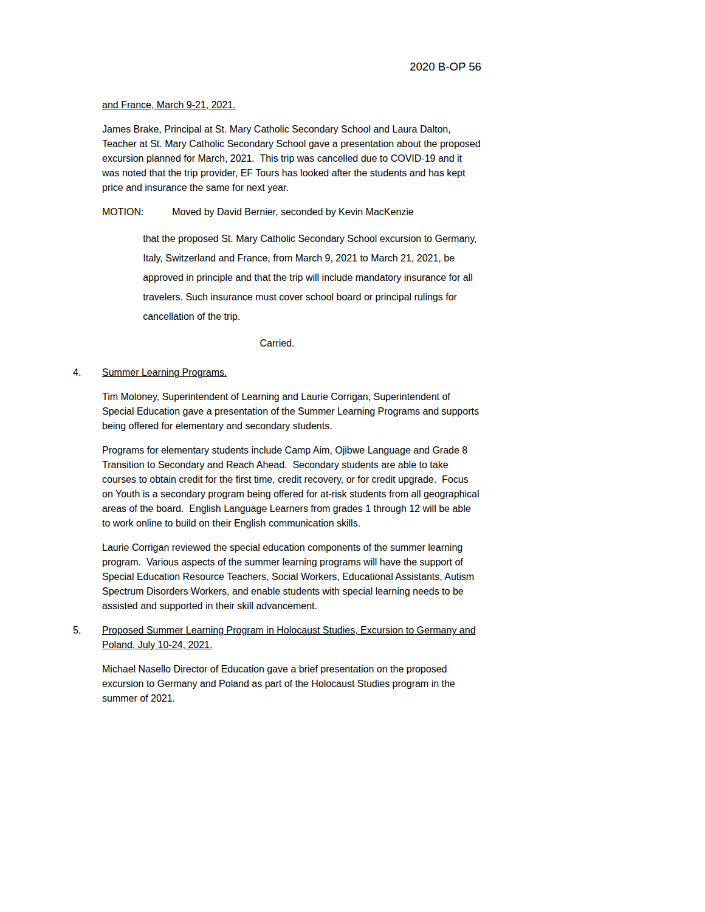2020 B-OP 56
and France, March 9-21, 2021.
James Brake, Principal at St. Mary Catholic Secondary School and Laura Dalton, Teacher at St. Mary Catholic Secondary School gave a presentation about the proposed excursion planned for March, 2021. This trip was cancelled due to COVID-19 and it was noted that the trip provider, EF Tours has looked after the students and has kept price and insurance the same for next year.
MOTION: Moved by David Bernier, seconded by Kevin MacKenzie
that the proposed St. Mary Catholic Secondary School excursion to Germany, Italy, Switzerland and France, from March 9, 2021 to March 21, 2021, be approved in principle and that the trip will include mandatory insurance for all travelers. Such insurance must cover school board or principal rulings for cancellation of the trip.
Carried.
4. Summer Learning Programs.
Tim Moloney, Superintendent of Learning and Laurie Corrigan, Superintendent of Special Education gave a presentation of the Summer Learning Programs and supports being offered for elementary and secondary students.
Programs for elementary students include Camp Aim, Ojibwe Language and Grade 8 Transition to Secondary and Reach Ahead. Secondary students are able to take courses to obtain credit for the first time, credit recovery, or for credit upgrade. Focus on Youth is a secondary program being offered for at-risk students from all geographical areas of the board. English Language Learners from grades 1 through 12 will be able to work online to build on their English communication skills.
Laurie Corrigan reviewed the special education components of the summer learning program. Various aspects of the summer learning programs will have the support of Special Education Resource Teachers, Social Workers, Educational Assistants, Autism Spectrum Disorders Workers, and enable students with special learning needs to be assisted and supported in their skill advancement.
5. Proposed Summer Learning Program in Holocaust Studies, Excursion to Germany and Poland, July 10-24, 2021.
Michael Nasello Director of Education gave a brief presentation on the proposed excursion to Germany and Poland as part of the Holocaust Studies program in the summer of 2021.